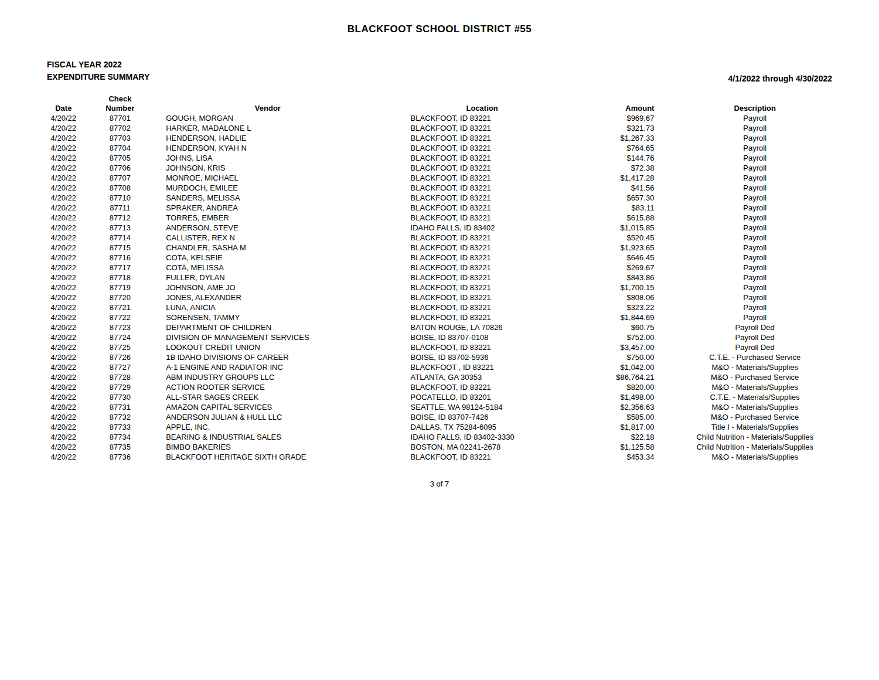BLACKFOOT SCHOOL DISTRICT #55
FISCAL YEAR 2022
EXPENDITURE SUMMARY
4/1/2022 through 4/30/2022
| | Check | | | | |
| --- | --- | --- | --- | --- | --- |
| Date | Number | Vendor | Location | Amount | Description |
| 4/20/22 | 87701 | GOUGH, MORGAN | BLACKFOOT, ID 83221 | $969.67 | Payroll |
| 4/20/22 | 87702 | HARKER, MADALONE L | BLACKFOOT, ID 83221 | $321.73 | Payroll |
| 4/20/22 | 87703 | HENDERSON, HADLIE | BLACKFOOT, ID 83221 | $1,267.33 | Payroll |
| 4/20/22 | 87704 | HENDERSON, KYAH N | BLACKFOOT, ID 83221 | $764.65 | Payroll |
| 4/20/22 | 87705 | JOHNS, LISA | BLACKFOOT, ID 83221 | $144.76 | Payroll |
| 4/20/22 | 87706 | JOHNSON, KRIS | BLACKFOOT, ID 83221 | $72.38 | Payroll |
| 4/20/22 | 87707 | MONROE, MICHAEL | BLACKFOOT, ID 83221 | $1,417.28 | Payroll |
| 4/20/22 | 87708 | MURDOCH, EMILEE | BLACKFOOT, ID 83221 | $41.56 | Payroll |
| 4/20/22 | 87710 | SANDERS, MELISSA | BLACKFOOT, ID 83221 | $657.30 | Payroll |
| 4/20/22 | 87711 | SPRAKER, ANDREA | BLACKFOOT, ID 83221 | $83.11 | Payroll |
| 4/20/22 | 87712 | TORRES, EMBER | BLACKFOOT, ID 83221 | $615.88 | Payroll |
| 4/20/22 | 87713 | ANDERSON, STEVE | IDAHO FALLS, ID 83402 | $1,015.85 | Payroll |
| 4/20/22 | 87714 | CALLISTER, REX N | BLACKFOOT, ID 83221 | $520.45 | Payroll |
| 4/20/22 | 87715 | CHANDLER, SASHA M | BLACKFOOT, ID 83221 | $1,923.65 | Payroll |
| 4/20/22 | 87716 | COTA, KELSEIE | BLACKFOOT, ID 83221 | $646.45 | Payroll |
| 4/20/22 | 87717 | COTA, MELISSA | BLACKFOOT, ID 83221 | $269.67 | Payroll |
| 4/20/22 | 87718 | FULLER, DYLAN | BLACKFOOT, ID 83221 | $843.86 | Payroll |
| 4/20/22 | 87719 | JOHNSON, AME JO | BLACKFOOT, ID 83221 | $1,700.15 | Payroll |
| 4/20/22 | 87720 | JONES, ALEXANDER | BLACKFOOT, ID 83221 | $808.06 | Payroll |
| 4/20/22 | 87721 | LUNA, ANICIA | BLACKFOOT, ID 83221 | $323.22 | Payroll |
| 4/20/22 | 87722 | SORENSEN, TAMMY | BLACKFOOT, ID 83221 | $1,844.69 | Payroll |
| 4/20/22 | 87723 | DEPARTMENT OF CHILDREN | BATON ROUGE, LA 70826 | $60.75 | Payroll Ded |
| 4/20/22 | 87724 | DIVISION OF MANAGEMENT SERVICES | BOISE, ID 83707-0108 | $752.00 | Payroll Ded |
| 4/20/22 | 87725 | LOOKOUT CREDIT UNION | BLACKFOOT, ID 83221 | $3,457.00 | Payroll Ded |
| 4/20/22 | 87726 | 1B IDAHO DIVISIONS OF CAREER | BOISE, ID 83702-5936 | $750.00 | C.T.E. - Purchased Service |
| 4/20/22 | 87727 | A-1 ENGINE AND RADIATOR INC | BLACKFOOT , ID 83221 | $1,042.00 | M&O - Materials/Supplies |
| 4/20/22 | 87728 | ABM INDUSTRY GROUPS LLC | ATLANTA, GA 30353 | $86,764.21 | M&O - Purchased Service |
| 4/20/22 | 87729 | ACTION ROOTER SERVICE | BLACKFOOT, ID 83221 | $820.00 | M&O - Materials/Supplies |
| 4/20/22 | 87730 | ALL-STAR SAGES CREEK | POCATELLO, ID 83201 | $1,498.00 | C.T.E. - Materials/Supplies |
| 4/20/22 | 87731 | AMAZON CAPITAL SERVICES | SEATTLE, WA 98124-5184 | $2,356.63 | M&O - Materials/Supplies |
| 4/20/22 | 87732 | ANDERSON JULIAN & HULL LLC | BOISE, ID 83707-7426 | $585.00 | M&O - Purchased Service |
| 4/20/22 | 87733 | APPLE, INC. | DALLAS, TX 75284-6095 | $1,817.00 | Title I - Materials/Supplies |
| 4/20/22 | 87734 | BEARING & INDUSTRIAL SALES | IDAHO FALLS, ID 83402-3330 | $22.18 | Child Nutrition - Materials/Supplies |
| 4/20/22 | 87735 | BIMBO BAKERIES | BOSTON, MA 02241-2678 | $1,125.58 | Child Nutrition - Materials/Supplies |
| 4/20/22 | 87736 | BLACKFOOT HERITAGE SIXTH GRADE | BLACKFOOT, ID 83221 | $453.34 | M&O - Materials/Supplies |
3 of 7